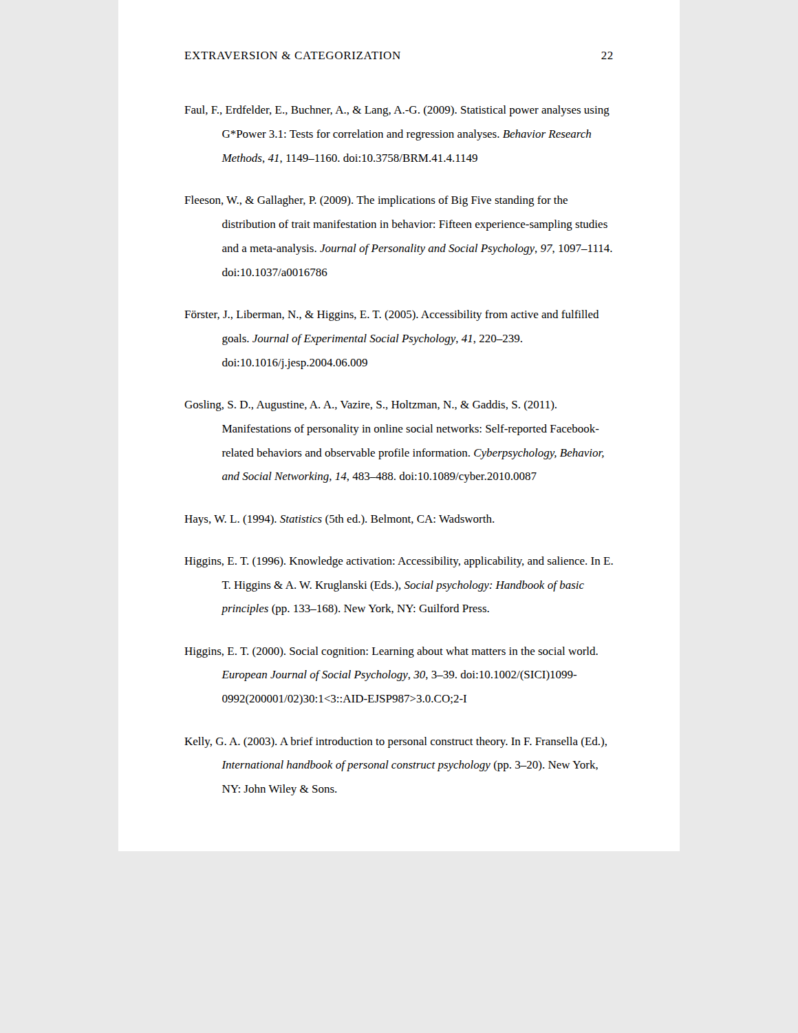Extraversion & Categorization 22
Faul, F., Erdfelder, E., Buchner, A., & Lang, A.-G. (2009). Statistical power analyses using G*Power 3.1: Tests for correlation and regression analyses. Behavior Research Methods, 41, 1149–1160. doi:10.3758/BRM.41.4.1149
Fleeson, W., & Gallagher, P. (2009). The implications of Big Five standing for the distribution of trait manifestation in behavior: Fifteen experience-sampling studies and a meta-analysis. Journal of Personality and Social Psychology, 97, 1097–1114. doi:10.1037/a0016786
Förster, J., Liberman, N., & Higgins, E. T. (2005). Accessibility from active and fulfilled goals. Journal of Experimental Social Psychology, 41, 220–239. doi:10.1016/j.jesp.2004.06.009
Gosling, S. D., Augustine, A. A., Vazire, S., Holtzman, N., & Gaddis, S. (2011). Manifestations of personality in online social networks: Self-reported Facebook-related behaviors and observable profile information. Cyberpsychology, Behavior, and Social Networking, 14, 483–488. doi:10.1089/cyber.2010.0087
Hays, W. L. (1994). Statistics (5th ed.). Belmont, CA: Wadsworth.
Higgins, E. T. (1996). Knowledge activation: Accessibility, applicability, and salience. In E. T. Higgins & A. W. Kruglanski (Eds.), Social psychology: Handbook of basic principles (pp. 133–168). New York, NY: Guilford Press.
Higgins, E. T. (2000). Social cognition: Learning about what matters in the social world. European Journal of Social Psychology, 30, 3–39. doi:10.1002/(SICI)1099-0992(200001/02)30:1<3::AID-EJSP987>3.0.CO;2-I
Kelly, G. A. (2003). A brief introduction to personal construct theory. In F. Fransella (Ed.), International handbook of personal construct psychology (pp. 3–20). New York, NY: John Wiley & Sons.